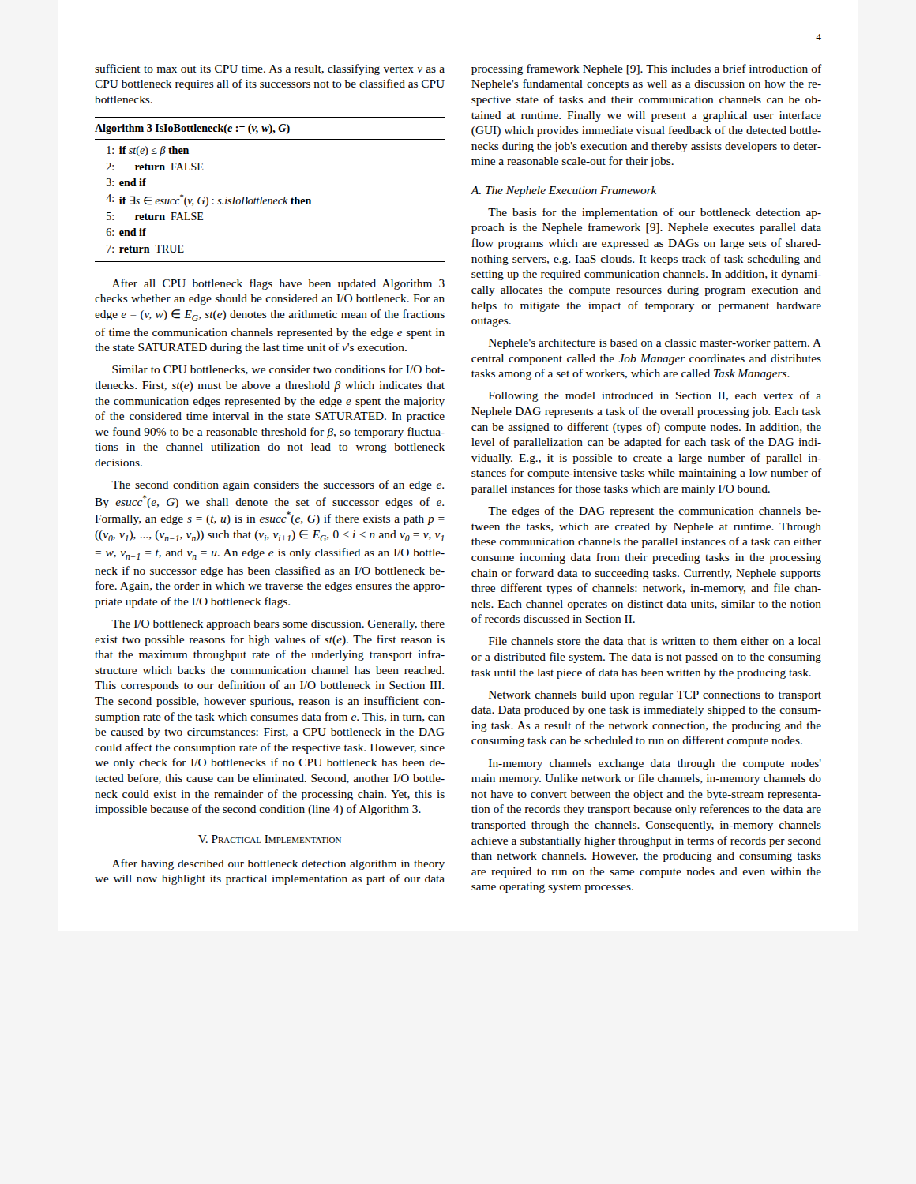4
sufficient to max out its CPU time. As a result, classifying vertex v as a CPU bottleneck requires all of its successors not to be classified as CPU bottlenecks.
Algorithm 3 IsIoBottleneck(e := (v, w), G)
if st(e) ≤ β then
return FALSE
end if
if ∃s ∈ esucc*(v, G) : s.isIoBottleneck then
return FALSE
end if
return TRUE
After all CPU bottleneck flags have been updated Algorithm 3 checks whether an edge should be considered an I/O bottleneck. For an edge e = (v, w) ∈ EG, st(e) denotes the arithmetic mean of the fractions of time the communication channels represented by the edge e spent in the state SATURATED during the last time unit of v's execution.
Similar to CPU bottlenecks, we consider two conditions for I/O bottlenecks. First, st(e) must be above a threshold β which indicates that the communication edges represented by the edge e spent the majority of the considered time interval in the state SATURATED. In practice we found 90% to be a reasonable threshold for β, so temporary fluctuations in the channel utilization do not lead to wrong bottleneck decisions.
The second condition again considers the successors of an edge e. By esucc*(e, G) we shall denote the set of successor edges of e. Formally, an edge s = (t, u) is in esucc*(e, G) if there exists a path p = ((v0, v1), ..., (vn−1, vn)) such that (vi, vi+1) ∈ EG, 0 ≤ i < n and v0 = v, v1 = w, vn−1 = t, and vn = u. An edge e is only classified as an I/O bottleneck if no successor edge has been classified as an I/O bottleneck before. Again, the order in which we traverse the edges ensures the appropriate update of the I/O bottleneck flags.
The I/O bottleneck approach bears some discussion. Generally, there exist two possible reasons for high values of st(e). The first reason is that the maximum throughput rate of the underlying transport infrastructure which backs the communication channel has been reached. This corresponds to our definition of an I/O bottleneck in Section III. The second possible, however spurious, reason is an insufficient consumption rate of the task which consumes data from e. This, in turn, can be caused by two circumstances: First, a CPU bottleneck in the DAG could affect the consumption rate of the respective task. However, since we only check for I/O bottlenecks if no CPU bottleneck has been detected before, this cause can be eliminated. Second, another I/O bottleneck could exist in the remainder of the processing chain. Yet, this is impossible because of the second condition (line 4) of Algorithm 3.
V. Practical Implementation
After having described our bottleneck detection algorithm in theory we will now highlight its practical implementation as part of our data processing framework Nephele [9]. This includes a brief introduction of Nephele's fundamental concepts as well as a discussion on how the respective state of tasks and their communication channels can be obtained at runtime. Finally we will present a graphical user interface (GUI) which provides immediate visual feedback of the detected bottlenecks during the job's execution and thereby assists developers to determine a reasonable scale-out for their jobs.
A. The Nephele Execution Framework
The basis for the implementation of our bottleneck detection approach is the Nephele framework [9]. Nephele executes parallel data flow programs which are expressed as DAGs on large sets of shared-nothing servers, e.g. IaaS clouds. It keeps track of task scheduling and setting up the required communication channels. In addition, it dynamically allocates the compute resources during program execution and helps to mitigate the impact of temporary or permanent hardware outages.
Nephele's architecture is based on a classic master-worker pattern. A central component called the Job Manager coordinates and distributes tasks among of a set of workers, which are called Task Managers.
Following the model introduced in Section II, each vertex of a Nephele DAG represents a task of the overall processing job. Each task can be assigned to different (types of) compute nodes. In addition, the level of parallelization can be adapted for each task of the DAG individually. E.g., it is possible to create a large number of parallel instances for compute-intensive tasks while maintaining a low number of parallel instances for those tasks which are mainly I/O bound.
The edges of the DAG represent the communication channels between the tasks, which are created by Nephele at runtime. Through these communication channels the parallel instances of a task can either consume incoming data from their preceding tasks in the processing chain or forward data to succeeding tasks. Currently, Nephele supports three different types of channels: network, in-memory, and file channels. Each channel operates on distinct data units, similar to the notion of records discussed in Section II.
File channels store the data that is written to them either on a local or a distributed file system. The data is not passed on to the consuming task until the last piece of data has been written by the producing task.
Network channels build upon regular TCP connections to transport data. Data produced by one task is immediately shipped to the consuming task. As a result of the network connection, the producing and the consuming task can be scheduled to run on different compute nodes.
In-memory channels exchange data through the compute nodes' main memory. Unlike network or file channels, in-memory channels do not have to convert between the object and the byte-stream representation of the records they transport because only references to the data are transported through the channels. Consequently, in-memory channels achieve a substantially higher throughput in terms of records per second than network channels. However, the producing and consuming tasks are required to run on the same compute nodes and even within the same operating system processes.